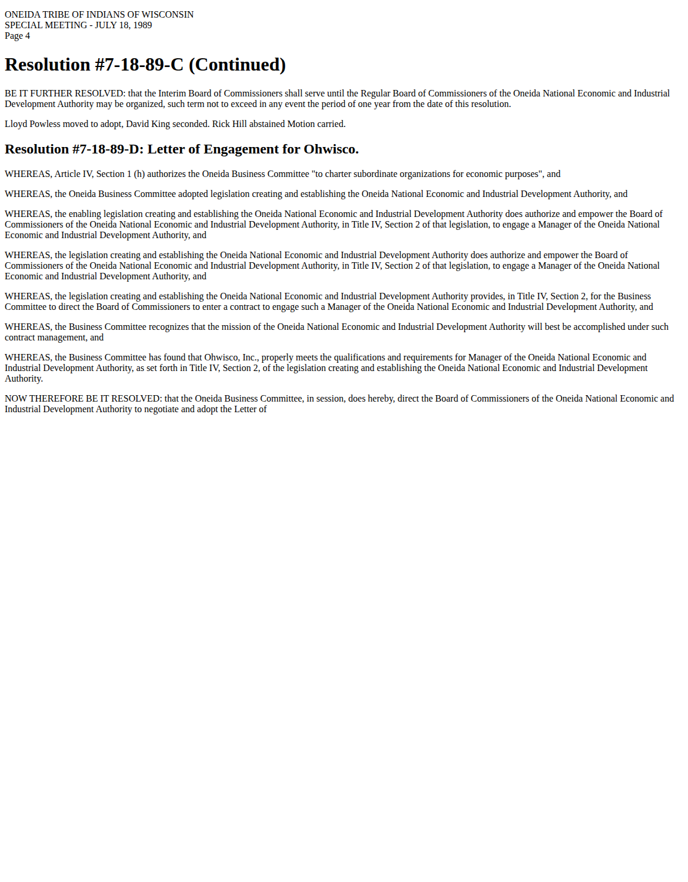ONEIDA TRIBE OF INDIANS OF WISCONSIN
SPECIAL MEETING - JULY 18, 1989
Page 4
Resolution #7-18-89-C (Continued)
BE IT FURTHER RESOLVED: that the Interim Board of Commissioners shall serve until the Regular Board of Commissioners of the Oneida National Economic and Industrial Development Authority may be organized, such term not to exceed in any event the period of one year from the date of this resolution.
Lloyd Powless moved to adopt, David King seconded. Rick Hill abstained Motion carried.
Resolution #7-18-89-D: Letter of Engagement for Ohwisco.
WHEREAS, Article IV, Section 1 (h) authorizes the Oneida Business Committee "to charter subordinate organizations for economic purposes", and
WHEREAS, the Oneida Business Committee adopted legislation creating and establishing the Oneida National Economic and Industrial Development Authority, and
WHEREAS, the enabling legislation creating and establishing the Oneida National Economic and Industrial Development Authority does authorize and empower the Board of Commissioners of the Oneida National Economic and Industrial Development Authority, in Title IV, Section 2 of that legislation, to engage a Manager of the Oneida National Economic and Industrial Development Authority, and
WHEREAS, the legislation creating and establishing the Oneida National Economic and Industrial Development Authority does authorize and empower the Board of Commissioners of the Oneida National Economic and Industrial Development Authority, in Title IV, Section 2 of that legislation, to engage a Manager of the Oneida National Economic and Industrial Development Authority, and
WHEREAS, the legislation creating and establishing the Oneida National Economic and Industrial Development Authority provides, in Title IV, Section 2, for the Business Committee to direct the Board of Commissioners to enter a contract to engage such a Manager of the Oneida National Economic and Industrial Development Authority, and
WHEREAS, the Business Committee recognizes that the mission of the Oneida National Economic and Industrial Development Authority will best be accomplished under such contract management, and
WHEREAS, the Business Committee has found that Ohwisco, Inc., properly meets the qualifications and requirements for Manager of the Oneida National Economic and Industrial Development Authority, as set forth in Title IV, Section 2, of the legislation creating and establishing the Oneida National Economic and Industrial Development Authority.
NOW THEREFORE BE IT RESOLVED: that the Oneida Business Committee, in session, does hereby, direct the Board of Commissioners of the Oneida National Economic and Industrial Development Authority to negotiate and adopt the Letter of